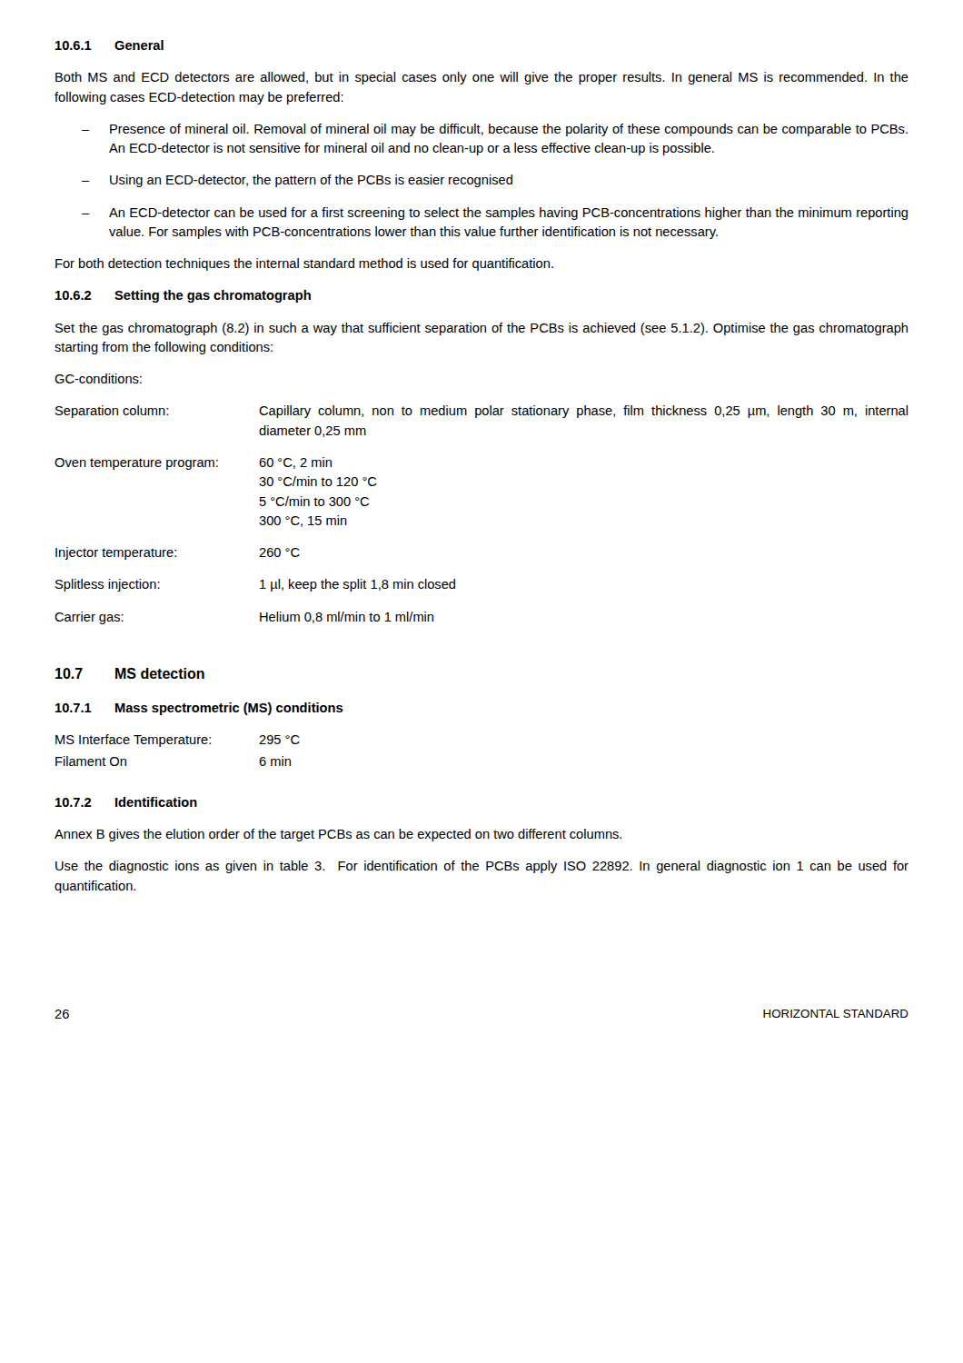10.6.1 General
Both MS and ECD detectors are allowed, but in special cases only one will give the proper results. In general MS is recommended. In the following cases ECD-detection may be preferred:
Presence of mineral oil. Removal of mineral oil may be difficult, because the polarity of these compounds can be comparable to PCBs. An ECD-detector is not sensitive for mineral oil and no clean-up or a less effective clean-up is possible.
Using an ECD-detector, the pattern of the PCBs is easier recognised
An ECD-detector can be used for a first screening to select the samples having PCB-concentrations higher than the minimum reporting value. For samples with PCB-concentrations lower than this value further identification is not necessary.
For both detection techniques the internal standard method is used for quantification.
10.6.2 Setting the gas chromatograph
Set the gas chromatograph (8.2) in such a way that sufficient separation of the PCBs is achieved (see 5.1.2). Optimise the gas chromatograph starting from the following conditions:
GC-conditions:
| Separation column: | Capillary column, non to medium polar stationary phase, film thickness 0,25 µm, length 30 m, internal diameter 0,25 mm |
| Oven temperature program: | 60 °C, 2 min 30 °C/min to 120 °C 5 °C/min to 300 °C 300 °C, 15 min |
| Injector temperature: | 260 °C |
| Splitless injection: | 1 µl, keep the split 1,8 min closed |
| Carrier gas: | Helium 0,8 ml/min to 1 ml/min |
10.7 MS detection
10.7.1 Mass spectrometric (MS) conditions
| MS Interface Temperature: | 295 °C |
| Filament On | 6 min |
10.7.2 Identification
Annex B gives the elution order of the target PCBs as can be expected on two different columns.
Use the diagnostic ions as given in table 3. For identification of the PCBs apply ISO 22892. In general diagnostic ion 1 can be used for quantification.
26
HORIZONTAL STANDARD